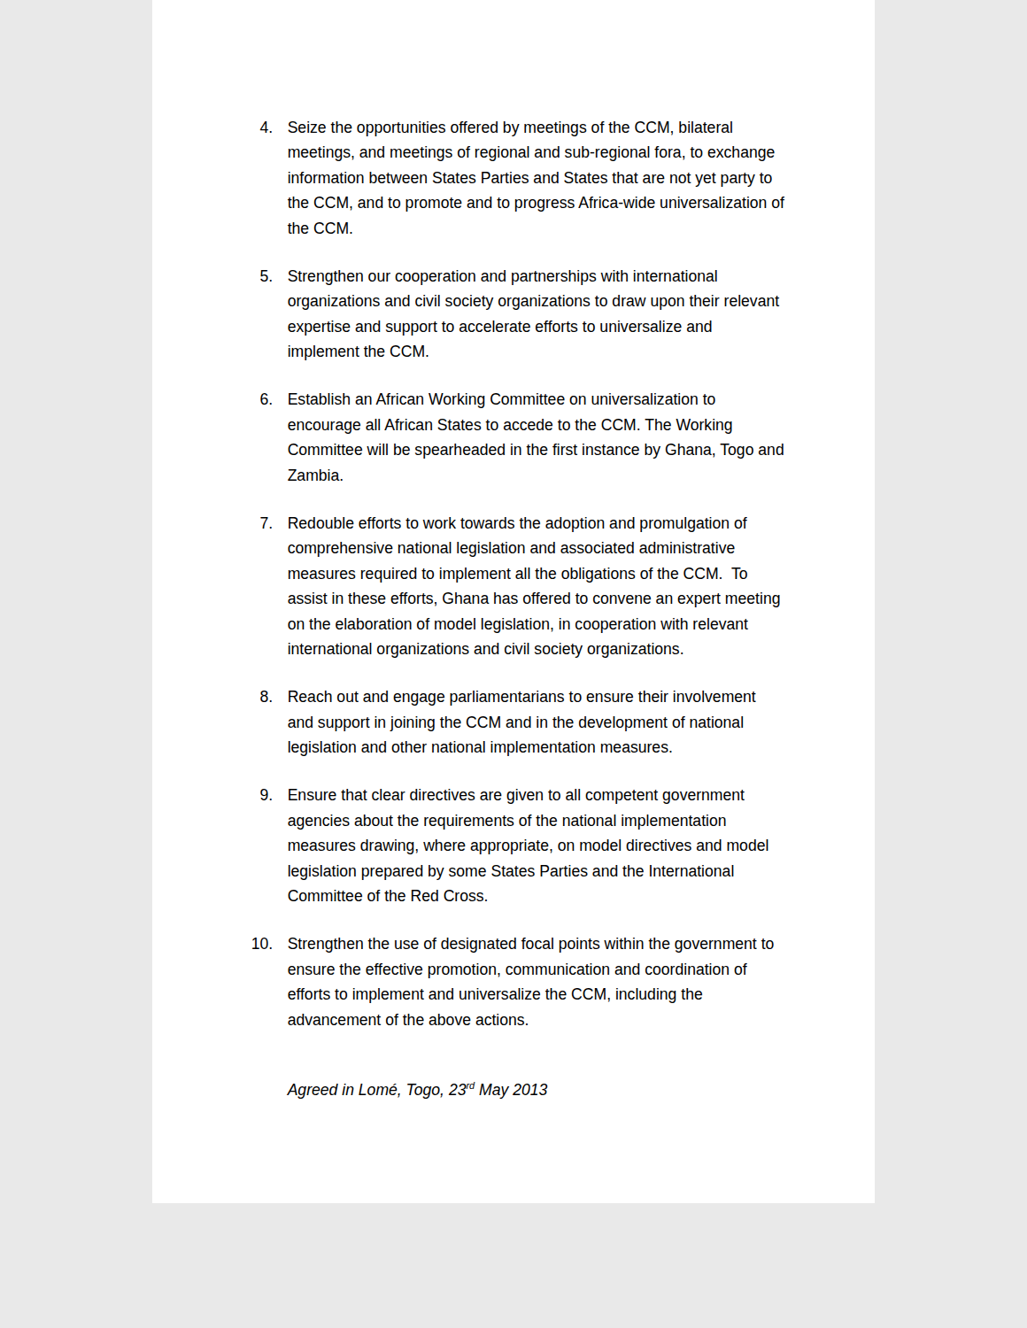Seize the opportunities offered by meetings of the CCM, bilateral meetings, and meetings of regional and sub-regional fora, to exchange information between States Parties and States that are not yet party to the CCM, and to promote and to progress Africa-wide universalization of the CCM.
Strengthen our cooperation and partnerships with international organizations and civil society organizations to draw upon their relevant expertise and support to accelerate efforts to universalize and implement the CCM.
Establish an African Working Committee on universalization to encourage all African States to accede to the CCM. The Working Committee will be spearheaded in the first instance by Ghana, Togo and Zambia.
Redouble efforts to work towards the adoption and promulgation of comprehensive national legislation and associated administrative measures required to implement all the obligations of the CCM. To assist in these efforts, Ghana has offered to convene an expert meeting on the elaboration of model legislation, in cooperation with relevant international organizations and civil society organizations.
Reach out and engage parliamentarians to ensure their involvement and support in joining the CCM and in the development of national legislation and other national implementation measures.
Ensure that clear directives are given to all competent government agencies about the requirements of the national implementation measures drawing, where appropriate, on model directives and model legislation prepared by some States Parties and the International Committee of the Red Cross.
Strengthen the use of designated focal points within the government to ensure the effective promotion, communication and coordination of efforts to implement and universalize the CCM, including the advancement of the above actions.
Agreed in Lomé, Togo, 23rd May 2013